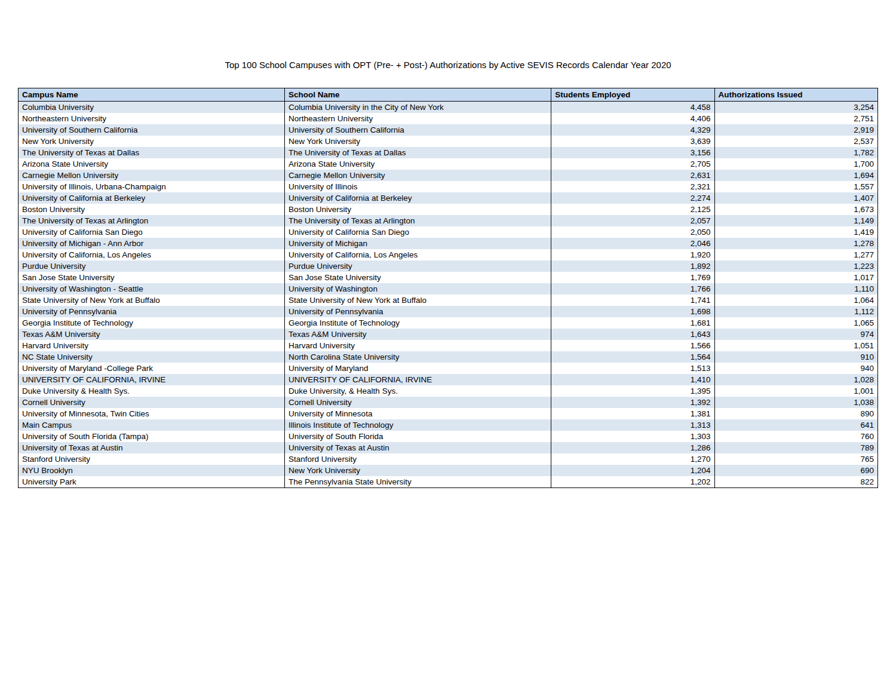Top 100 School Campuses with OPT (Pre- + Post-) Authorizations by Active SEVIS Records Calendar Year 2020
| Campus Name | School Name | Students Employed | Authorizations Issued |
| --- | --- | --- | --- |
| Columbia University | Columbia University in the City of New York | 4,458 | 3,254 |
| Northeastern University | Northeastern University | 4,406 | 2,751 |
| University of Southern California | University of Southern California | 4,329 | 2,919 |
| New York University | New York University | 3,639 | 2,537 |
| The University of Texas at Dallas | The University of Texas at Dallas | 3,156 | 1,782 |
| Arizona State University | Arizona State University | 2,705 | 1,700 |
| Carnegie Mellon University | Carnegie Mellon University | 2,631 | 1,694 |
| University of Illinois, Urbana-Champaign | University of Illinois | 2,321 | 1,557 |
| University of California at Berkeley | University of California at Berkeley | 2,274 | 1,407 |
| Boston University | Boston University | 2,125 | 1,673 |
| The University of Texas at Arlington | The University of Texas at Arlington | 2,057 | 1,149 |
| University of California San Diego | University of California San Diego | 2,050 | 1,419 |
| University of Michigan - Ann Arbor | University of Michigan | 2,046 | 1,278 |
| University of California, Los Angeles | University of California, Los Angeles | 1,920 | 1,277 |
| Purdue University | Purdue University | 1,892 | 1,223 |
| San Jose State University | San Jose State University | 1,769 | 1,017 |
| University of Washington - Seattle | University of Washington | 1,766 | 1,110 |
| State University of New York at Buffalo | State University of New York at Buffalo | 1,741 | 1,064 |
| University of Pennsylvania | University of Pennsylvania | 1,698 | 1,112 |
| Georgia Institute of Technology | Georgia Institute of Technology | 1,681 | 1,065 |
| Texas A&M University | Texas A&M University | 1,643 | 974 |
| Harvard University | Harvard University | 1,566 | 1,051 |
| NC State University | North Carolina State University | 1,564 | 910 |
| University of Maryland -College Park | University of Maryland | 1,513 | 940 |
| UNIVERSITY OF CALIFORNIA, IRVINE | UNIVERSITY OF CALIFORNIA, IRVINE | 1,410 | 1,028 |
| Duke University & Health Sys. | Duke University, & Health Sys. | 1,395 | 1,001 |
| Cornell University | Cornell University | 1,392 | 1,038 |
| University of Minnesota, Twin Cities | University of Minnesota | 1,381 | 890 |
| Main Campus | Illinois Institute of Technology | 1,313 | 641 |
| University of South Florida (Tampa) | University of South Florida | 1,303 | 760 |
| University of Texas at Austin | University of Texas at Austin | 1,286 | 789 |
| Stanford University | Stanford University | 1,270 | 765 |
| NYU Brooklyn | New York University | 1,204 | 690 |
| University Park | The Pennsylvania State University | 1,202 | 822 |